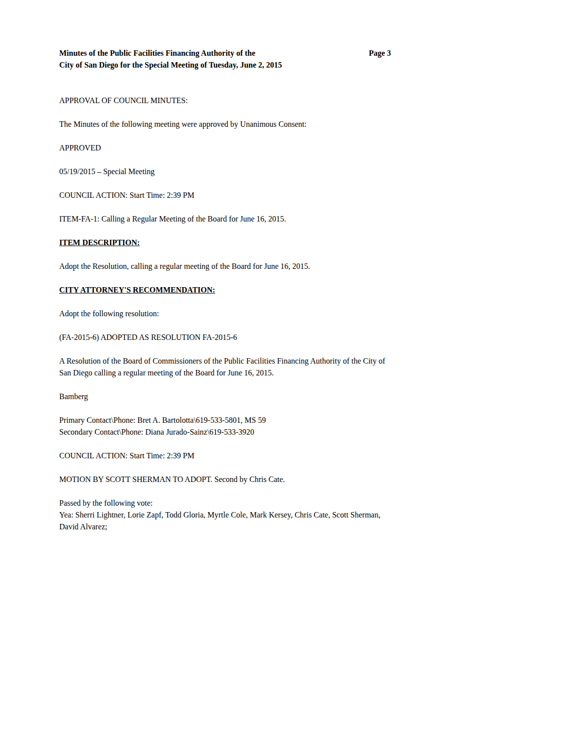Minutes of the Public Facilities Financing Authority of the
City of San Diego for the Special Meeting of Tuesday, June 2, 2015
Page 3
APPROVAL OF COUNCIL MINUTES:
The Minutes of the following meeting were approved by Unanimous Consent:
APPROVED
05/19/2015 – Special Meeting
COUNCIL ACTION: Start Time: 2:39 PM
ITEM-FA-1: Calling a Regular Meeting of the Board for June 16, 2015.
ITEM DESCRIPTION:
Adopt the Resolution, calling a regular meeting of the Board for June 16, 2015.
CITY ATTORNEY'S RECOMMENDATION:
Adopt the following resolution:
(FA-2015-6) ADOPTED AS RESOLUTION FA-2015-6
A Resolution of the Board of Commissioners of the Public Facilities Financing Authority of the City of San Diego calling a regular meeting of the Board for June 16, 2015.
Bamberg
Primary Contact\Phone: Bret A. Bartolotta\619-533-5801, MS 59
Secondary Contact\Phone: Diana Jurado-Sainz\619-533-3920
COUNCIL ACTION: Start Time: 2:39 PM
MOTION BY SCOTT SHERMAN TO ADOPT. Second by Chris Cate.
Passed by the following vote:
Yea: Sherri Lightner, Lorie Zapf, Todd Gloria, Myrtle Cole, Mark Kersey, Chris Cate, Scott Sherman, David Alvarez;